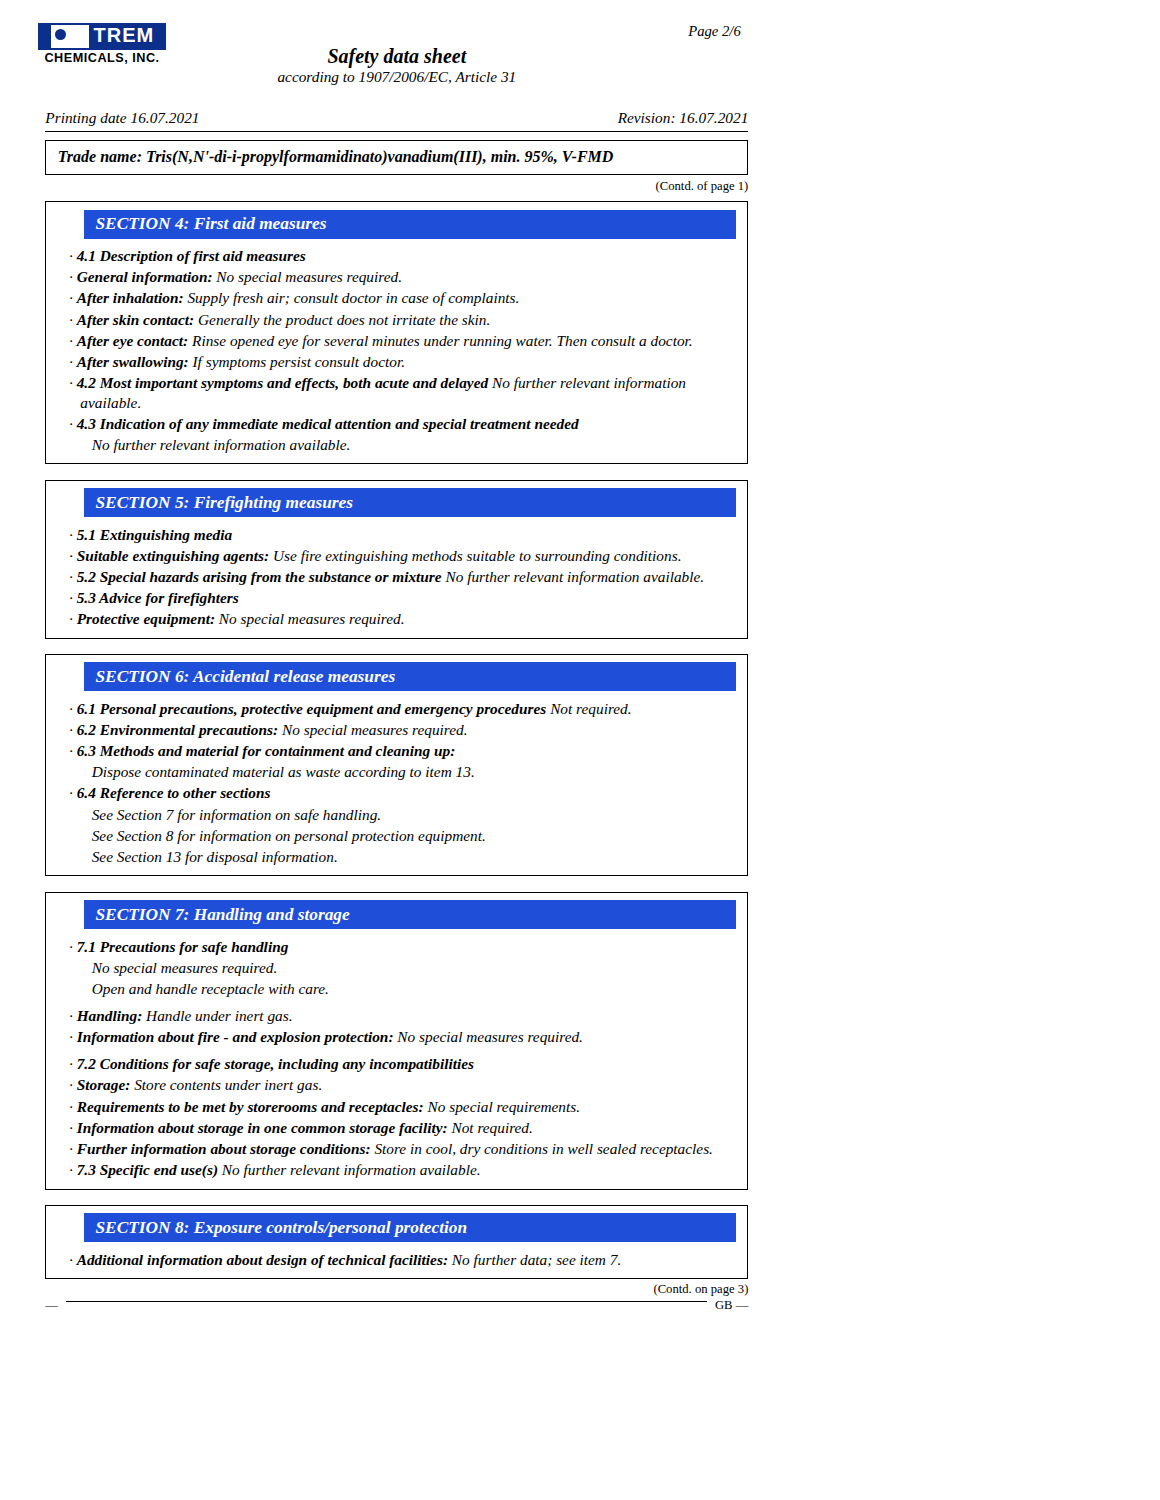TREM
CHEMICALS, INC.
Page 2/6
Safety data sheet
according to 1907/2006/EC, Article 31
Printing date 16.07.2021 Revision: 16.07.2021
Trade name: Tris(N,N'-di-i-propylformamidinato)vanadium(III), min. 95%, V-FMD
(Contd. of page 1)
SECTION 4: First aid measures
· 4.1 Description of first aid measures
· General information: No special measures required.
· After inhalation: Supply fresh air; consult doctor in case of complaints.
· After skin contact: Generally the product does not irritate the skin.
· After eye contact: Rinse opened eye for several minutes under running water. Then consult a doctor.
· After swallowing: If symptoms persist consult doctor.
· 4.2 Most important symptoms and effects, both acute and delayed No further relevant information available.
· 4.3 Indication of any immediate medical attention and special treatment needed
No further relevant information available.
SECTION 5: Firefighting measures
· 5.1 Extinguishing media
· Suitable extinguishing agents: Use fire extinguishing methods suitable to surrounding conditions.
· 5.2 Special hazards arising from the substance or mixture No further relevant information available.
· 5.3 Advice for firefighters
· Protective equipment: No special measures required.
SECTION 6: Accidental release measures
· 6.1 Personal precautions, protective equipment and emergency procedures Not required.
· 6.2 Environmental precautions: No special measures required.
· 6.3 Methods and material for containment and cleaning up:
Dispose contaminated material as waste according to item 13.
· 6.4 Reference to other sections
See Section 7 for information on safe handling.
See Section 8 for information on personal protection equipment.
See Section 13 for disposal information.
SECTION 7: Handling and storage
· 7.1 Precautions for safe handling
No special measures required.
Open and handle receptacle with care.
· Handling: Handle under inert gas.
· Information about fire - and explosion protection: No special measures required.
· 7.2 Conditions for safe storage, including any incompatibilities
· Storage: Store contents under inert gas.
· Requirements to be met by storerooms and receptacles: No special requirements.
· Information about storage in one common storage facility: Not required.
· Further information about storage conditions: Store in cool, dry conditions in well sealed receptacles.
· 7.3 Specific end use(s) No further relevant information available.
SECTION 8: Exposure controls/personal protection
· Additional information about design of technical facilities: No further data; see item 7.
(Contd. on page 3)
— GB —